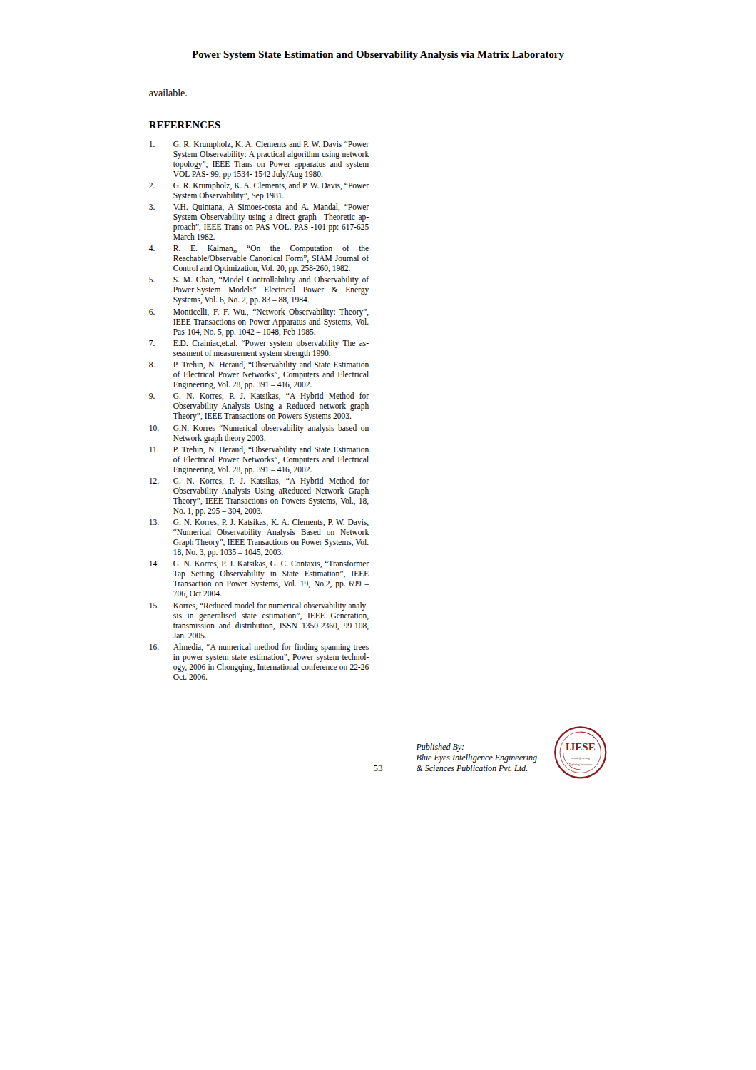Power System State Estimation and Observability Analysis via Matrix Laboratory
available.
REFERENCES
G. R. Krumpholz, K. A. Clements and P. W. Davis “Power System Observability: A practical algorithm using network topology”, IEEE Trans on Power apparatus and system VOL PAS- 99, pp 1534- 1542 July/Aug 1980.
G. R. Krumpholz, K. A. Clements, and P. W. Davis, “Power System Observability”, Sep 1981.
V.H. Quintana, A Simoes-costa and A. Mandal, “Power System Observability using a direct graph –Theoretic approach”, IEEE Trans on PAS VOL. PAS -101 pp: 617-625 March 1982.
R. E. Kalman,, “On the Computation of the Reachable/Observable Canonical Form”, SIAM Journal of Control and Optimization, Vol. 20, pp. 258-260, 1982.
S. M. Chan, “Model Controllability and Observability of Power-System Models” Electrical Power & Energy Systems, Vol. 6, No. 2, pp. 83 – 88, 1984.
Monticelli, F. F. Wu., “Network Observability: Theory”, IEEE Transactions on Power Apparatus and Systems, Vol. Pas-104, No. 5, pp. 1042 – 1048, Feb 1985.
E.D. Crainiac,et.al. “Power system observability The assessment of measurement system strength 1990.
P. Trehin, N. Heraud, “Observability and State Estimation of Electrical Power Networks”, Computers and Electrical Engineering, Vol. 28, pp. 391 – 416, 2002.
G. N. Korres, P. J. Katsikas, “A Hybrid Method for Observability Analysis Using a Reduced network graph Theory”, IEEE Transactions on Powers Systems 2003.
G.N. Korres “Numerical observability analysis based on Network graph theory 2003.
P. Trehin, N. Heraud, “Observability and State Estimation of Electrical Power Networks”, Computers and Electrical Engineering, Vol. 28, pp. 391 – 416, 2002.
G. N. Korres, P. J. Katsikas, “A Hybrid Method for Observability Analysis Using aReduced Network Graph Theory”, IEEE Transactions on Powers Systems, Vol., 18, No. 1, pp. 295 – 304, 2003.
G. N. Korres, P. J. Katsikas, K. A. Clements, P. W. Davis, “Numerical Observability Analysis Based on Network Graph Theory”, IEEE Transactions on Power Systems, Vol. 18, No. 3, pp. 1035 – 1045, 2003.
G. N. Korres, P. J. Katsikas, G. C. Contaxis, “Transformer Tap Setting Observability in State Estimation”, IEEE Transaction on Power Systems, Vol. 19, No.2, pp. 699 – 706, Oct 2004.
Korres, “Reduced model for numerical observability analysis in generalised state estimation”, IEEE Generation, transmission and distribution, ISSN 1350-2360, 99-108, Jan. 2005.
Almedia, “A numerical method for finding spanning trees in power system state estimation”, Power system technology, 2006 in Chongqing, International conference on 22-26 Oct. 2006.
53
Published By:
Blue Eyes Intelligence Engineering
& Sciences Publication Pvt. Ltd.
IJESE www.ijese.org Exploring Innovation